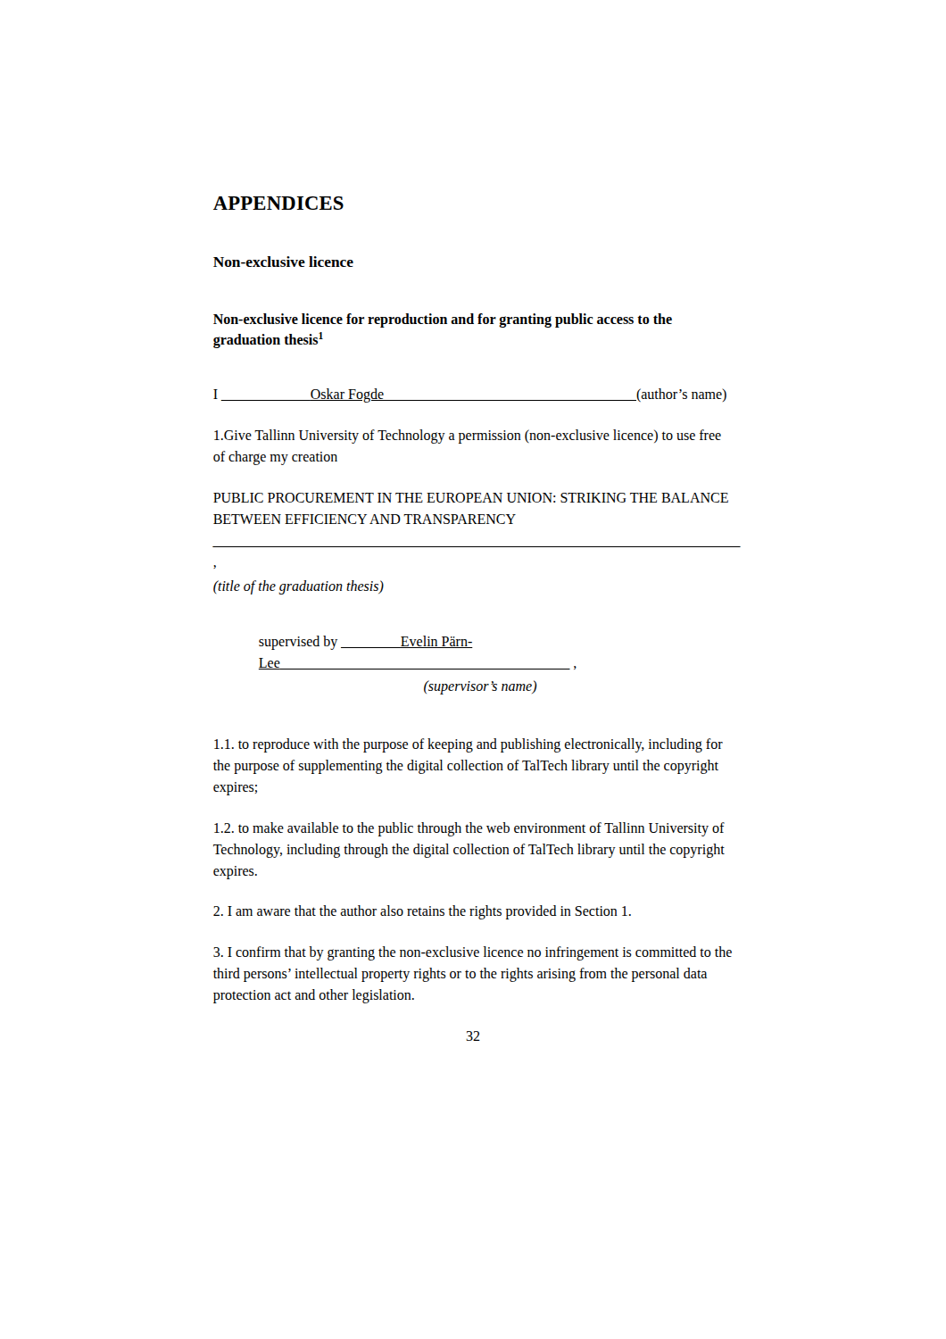APPENDICES
Non-exclusive licence
Non-exclusive licence for reproduction and for granting public access to the graduation thesis1
I ____________Oskar Fogde__________________________________(author’s name)
1.Give Tallinn University of Technology a permission (non-exclusive licence) to use free of charge my creation
PUBLIC PROCUREMENT IN THE EUROPEAN UNION: STRIKING THE BALANCE BETWEEN EFFICIENCY AND TRANSPARENCY
_______________________________________________________________________ ,
(title of the graduation thesis)
supervised by ________Evelin Pärn-Lee_______________________________________ ,
(supervisor’s name)
1.1. to reproduce with the purpose of keeping and publishing electronically, including for the purpose of supplementing the digital collection of TalTech library until the copyright expires;
1.2. to make available to the public through the web environment of Tallinn University of Technology, including through the digital collection of TalTech library until the copyright expires.
2. I am aware that the author also retains the rights provided in Section 1.
3. I confirm that by granting the non-exclusive licence no infringement is committed to the third persons’ intellectual property rights or to the rights arising from the personal data protection act and other legislation.
32